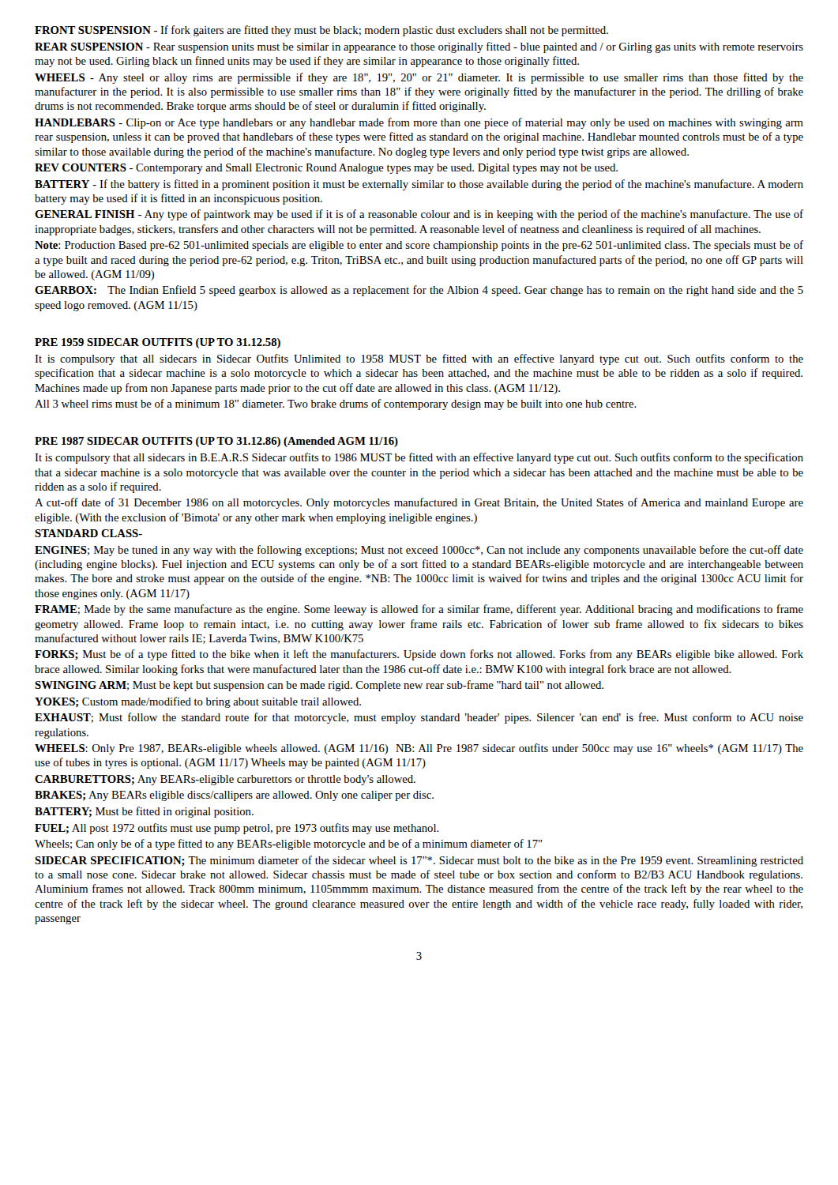FRONT SUSPENSION - If fork gaiters are fitted they must be black; modern plastic dust excluders shall not be permitted.
REAR SUSPENSION - Rear suspension units must be similar in appearance to those originally fitted - blue painted and / or Girling gas units with remote reservoirs may not be used. Girling black un finned units may be used if they are similar in appearance to those originally fitted.
WHEELS - Any steel or alloy rims are permissible if they are 18", 19", 20" or 21" diameter. It is permissible to use smaller rims than those fitted by the manufacturer in the period. It is also permissible to use smaller rims than 18" if they were originally fitted by the manufacturer in the period. The drilling of brake drums is not recommended. Brake torque arms should be of steel or duralumin if fitted originally.
HANDLEBARS - Clip-on or Ace type handlebars or any handlebar made from more than one piece of material may only be used on machines with swinging arm rear suspension, unless it can be proved that handlebars of these types were fitted as standard on the original machine. Handlebar mounted controls must be of a type similar to those available during the period of the machine's manufacture. No dogleg type levers and only period type twist grips are allowed.
REV COUNTERS - Contemporary and Small Electronic Round Analogue types may be used. Digital types may not be used.
BATTERY - If the battery is fitted in a prominent position it must be externally similar to those available during the period of the machine's manufacture. A modern battery may be used if it is fitted in an inconspicuous position.
GENERAL FINISH - Any type of paintwork may be used if it is of a reasonable colour and is in keeping with the period of the machine's manufacture. The use of inappropriate badges, stickers, transfers and other characters will not be permitted. A reasonable level of neatness and cleanliness is required of all machines.
Note: Production Based pre-62 501-unlimited specials are eligible to enter and score championship points in the pre-62 501-unlimited class. The specials must be of a type built and raced during the period pre-62 period, e.g. Triton, TriBSA etc., and built using production manufactured parts of the period, no one off GP parts will be allowed. (AGM 11/09)
GEARBOX: The Indian Enfield 5 speed gearbox is allowed as a replacement for the Albion 4 speed. Gear change has to remain on the right hand side and the 5 speed logo removed. (AGM 11/15)
PRE 1959 SIDECAR OUTFITS (UP TO 31.12.58)
It is compulsory that all sidecars in Sidecar Outfits Unlimited to 1958 MUST be fitted with an effective lanyard type cut out. Such outfits conform to the specification that a sidecar machine is a solo motorcycle to which a sidecar has been attached, and the machine must be able to be ridden as a solo if required. Machines made up from non Japanese parts made prior to the cut off date are allowed in this class. (AGM 11/12).
All 3 wheel rims must be of a minimum 18" diameter. Two brake drums of contemporary design may be built into one hub centre.
PRE 1987 SIDECAR OUTFITS (UP TO 31.12.86) (Amended AGM 11/16)
It is compulsory that all sidecars in B.E.A.R.S Sidecar outfits to 1986 MUST be fitted with an effective lanyard type cut out. Such outfits conform to the specification that a sidecar machine is a solo motorcycle that was available over the counter in the period which a sidecar has been attached and the machine must be able to be ridden as a solo if required.
A cut-off date of 31 December 1986 on all motorcycles. Only motorcycles manufactured in Great Britain, the United States of America and mainland Europe are eligible. (With the exclusion of 'Bimota' or any other mark when employing ineligible engines.)
STANDARD CLASS-
ENGINES; May be tuned in any way with the following exceptions; Must not exceed 1000cc*, Can not include any components unavailable before the cut-off date (including engine blocks). Fuel injection and ECU systems can only be of a sort fitted to a standard BEARs-eligible motorcycle and are interchangeable between makes. The bore and stroke must appear on the outside of the engine. *NB: The 1000cc limit is waived for twins and triples and the original 1300cc ACU limit for those engines only. (AGM 11/17)
FRAME; Made by the same manufacture as the engine. Some leeway is allowed for a similar frame, different year. Additional bracing and modifications to frame geometry allowed. Frame loop to remain intact, i.e. no cutting away lower frame rails etc. Fabrication of lower sub frame allowed to fix sidecars to bikes manufactured without lower rails IE; Laverda Twins, BMW K100/K75
FORKS; Must be of a type fitted to the bike when it left the manufacturers. Upside down forks not allowed. Forks from any BEARs eligible bike allowed. Fork brace allowed. Similar looking forks that were manufactured later than the 1986 cut-off date i.e.: BMW K100 with integral fork brace are not allowed.
SWINGING ARM; Must be kept but suspension can be made rigid. Complete new rear sub-frame "hard tail" not allowed.
YOKES; Custom made/modified to bring about suitable trail allowed.
EXHAUST; Must follow the standard route for that motorcycle, must employ standard 'header' pipes. Silencer 'can end' is free. Must conform to ACU noise regulations.
WHEELS: Only Pre 1987, BEARs-eligible wheels allowed. (AGM 11/16) NB: All Pre 1987 sidecar outfits under 500cc may use 16" wheels* (AGM 11/17) The use of tubes in tyres is optional. (AGM 11/17) Wheels may be painted (AGM 11/17)
CARBURETTORS; Any BEARs-eligible carburettors or throttle body's allowed.
BRAKES; Any BEARs eligible discs/callipers are allowed. Only one caliper per disc.
BATTERY; Must be fitted in original position.
FUEL; All post 1972 outfits must use pump petrol, pre 1973 outfits may use methanol.
Wheels; Can only be of a type fitted to any BEARs-eligible motorcycle and be of a minimum diameter of 17"
SIDECAR SPECIFICATION; The minimum diameter of the sidecar wheel is 17"*. Sidecar must bolt to the bike as in the Pre 1959 event. Streamlining restricted to a small nose cone. Sidecar brake not allowed. Sidecar chassis must be made of steel tube or box section and conform to B2/B3 ACU Handbook regulations. Aluminium frames not allowed. Track 800mm minimum, 1105mmmm maximum. The distance measured from the centre of the track left by the rear wheel to the centre of the track left by the sidecar wheel. The ground clearance measured over the entire length and width of the vehicle race ready, fully loaded with rider, passenger
3